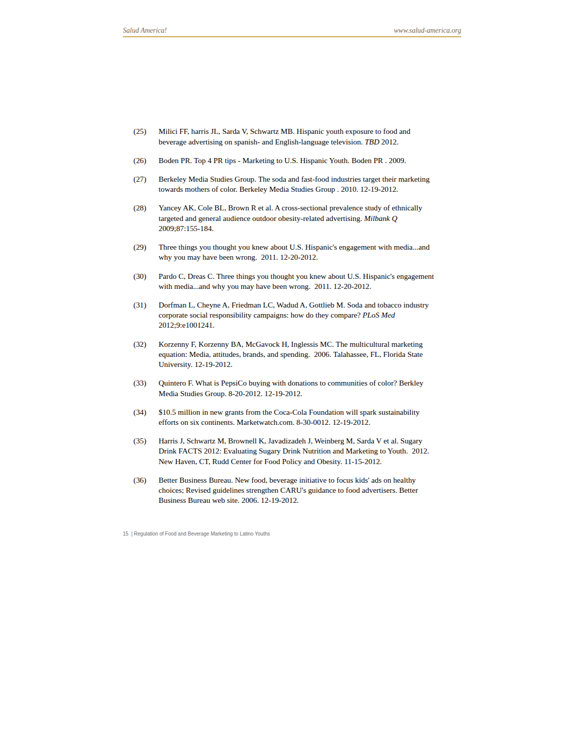Salud America!
www.salud-america.org
(25) Milici FF, harris JL, Sarda V, Schwartz MB. Hispanic youth exposure to food and beverage advertising on spanish- and English-language television. TBD 2012.
(26) Boden PR. Top 4 PR tips - Marketing to U.S. Hispanic Youth. Boden PR . 2009.
(27) Berkeley Media Studies Group. The soda and fast-food industries target their marketing towards mothers of color. Berkeley Media Studies Group . 2010. 12-19-2012.
(28) Yancey AK, Cole BL, Brown R et al. A cross-sectional prevalence study of ethnically targeted and general audience outdoor obesity-related advertising. Milbank Q 2009;87:155-184.
(29) Three things you thought you knew about U.S. Hispanic's engagement with media...and why you may have been wrong. 2011. 12-20-2012.
(30) Pardo C, Dreas C. Three things you thought you knew about U.S. Hispanic's engagement with media...and why you may have been wrong. 2011. 12-20-2012.
(31) Dorfman L, Cheyne A, Friedman LC, Wadud A, Gottlieb M. Soda and tobacco industry corporate social responsibility campaigns: how do they compare? PLoS Med 2012;9:e1001241.
(32) Korzenny F, Korzenny BA, McGavock H, Inglessis MC. The multicultural marketing equation: Media, attitudes, brands, and spending. 2006. Talahassee, FL, Florida State University. 12-19-2012.
(33) Quintero F. What is PepsiCo buying with donations to communities of color? Berkley Media Studies Group. 8-20-2012. 12-19-2012.
(34) $10.5 million in new grants from the Coca-Cola Foundation will spark sustainability efforts on six continents. Marketwatch.com. 8-30-0012. 12-19-2012.
(35) Harris J, Schwartz M, Brownell K, Javadizadeh J, Weinberg M, Sarda V et al. Sugary Drink FACTS 2012: Evaluating Sugary Drink Nutrition and Marketing to Youth. 2012. New Haven, CT, Rudd Center for Food Policy and Obesity. 11-15-2012.
(36) Better Business Bureau. New food, beverage initiative to focus kids' ads on healthy choices; Revised guidelines strengthen CARU's guidance to food advertisers. Better Business Bureau web site. 2006. 12-19-2012.
15 | Regulation of Food and Beverage Marketing to Latino Youths